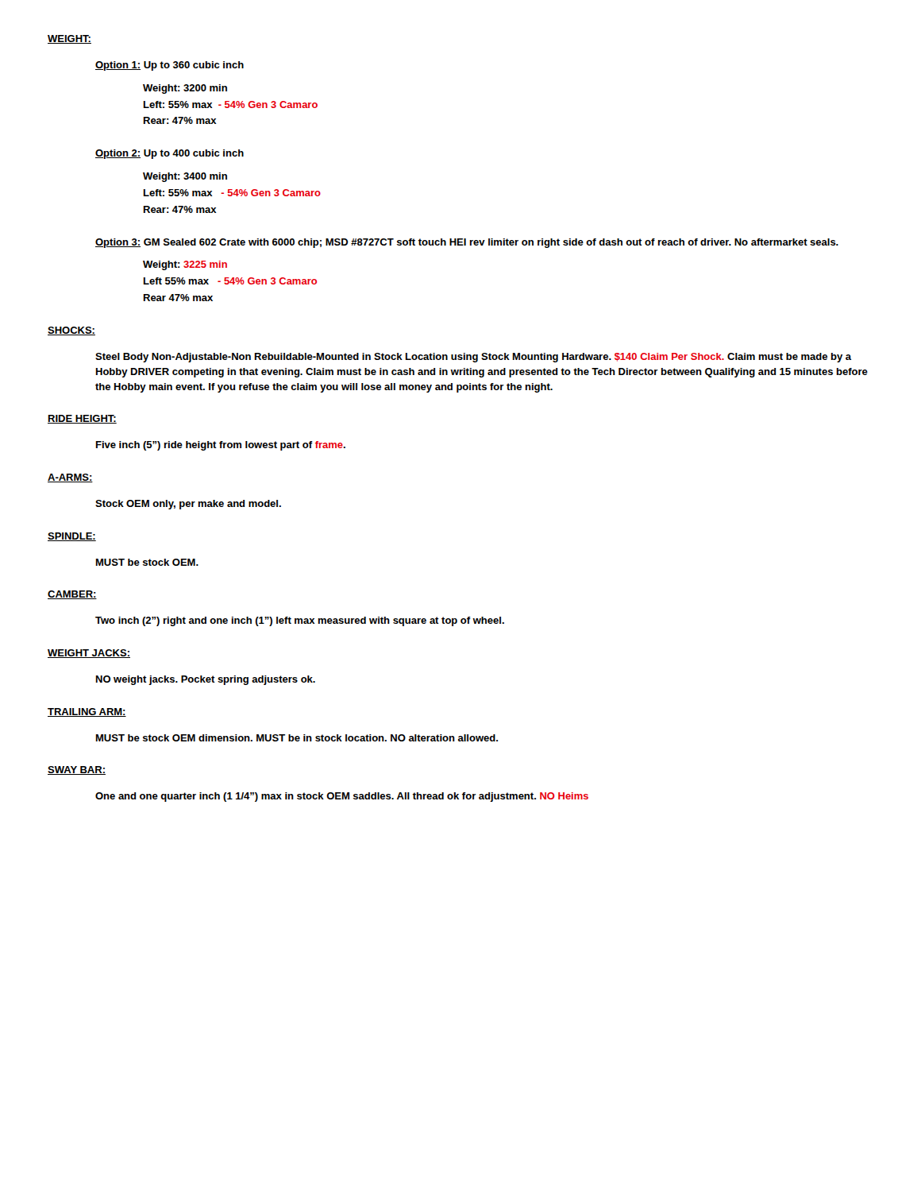WEIGHT:
Option 1: Up to 360 cubic inch
Weight: 3200 min
Left: 55% max - 54% Gen 3 Camaro
Rear: 47% max
Option 2: Up to 400 cubic inch
Weight: 3400 min
Left: 55% max - 54% Gen 3 Camaro
Rear: 47% max
Option 3: GM Sealed 602 Crate with 6000 chip; MSD #8727CT soft touch HEI rev limiter on right side of dash out of reach of driver. No aftermarket seals.
Weight: 3225 min
Left 55% max - 54% Gen 3 Camaro
Rear 47% max
SHOCKS:
Steel Body Non-Adjustable-Non Rebuildable-Mounted in Stock Location using Stock Mounting Hardware. $140 Claim Per Shock. Claim must be made by a Hobby DRIVER competing in that evening. Claim must be in cash and in writing and presented to the Tech Director between Qualifying and 15 minutes before the Hobby main event. If you refuse the claim you will lose all money and points for the night.
RIDE HEIGHT:
Five inch (5”) ride height from lowest part of frame.
A-ARMS:
Stock OEM only, per make and model.
SPINDLE:
MUST be stock OEM.
CAMBER:
Two inch (2”) right and one inch (1”) left max measured with square at top of wheel.
WEIGHT JACKS:
NO weight jacks. Pocket spring adjusters ok.
TRAILING ARM:
MUST be stock OEM dimension. MUST be in stock location. NO alteration allowed.
SWAY BAR:
One and one quarter inch (1 1/4”) max in stock OEM saddles. All thread ok for adjustment. NO Heims